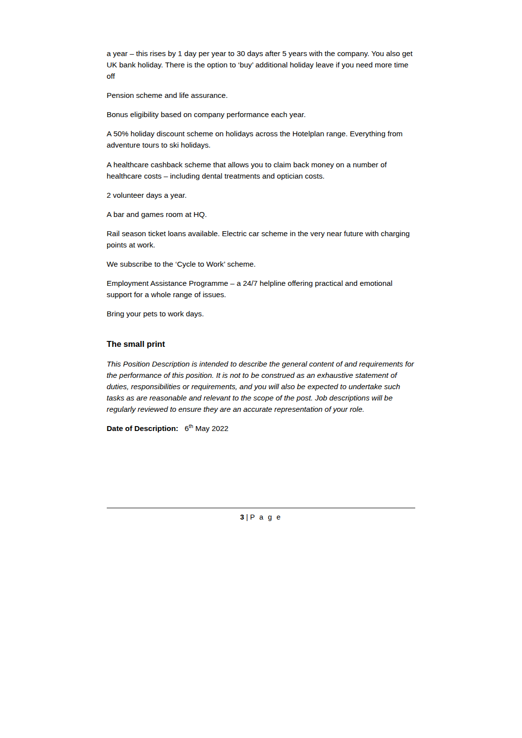a year – this rises by 1 day per year to 30 days after 5 years with the company. You also get UK bank holiday. There is the option to ‘buy’ additional holiday leave if you need more time off
Pension scheme and life assurance.
Bonus eligibility based on company performance each year.
A 50% holiday discount scheme on holidays across the Hotelplan range. Everything from adventure tours to ski holidays.
A healthcare cashback scheme that allows you to claim back money on a number of healthcare costs – including dental treatments and optician costs.
2 volunteer days a year.
A bar and games room at HQ.
Rail season ticket loans available. Electric car scheme in the very near future with charging points at work.
We subscribe to the ‘Cycle to Work’ scheme.
Employment Assistance Programme – a 24/7 helpline offering practical and emotional support for a whole range of issues.
Bring your pets to work days.
The small print
This Position Description is intended to describe the general content of and requirements for the performance of this position. It is not to be construed as an exhaustive statement of duties, responsibilities or requirements, and you will also be expected to undertake such tasks as are reasonable and relevant to the scope of the post. Job descriptions will be regularly reviewed to ensure they are an accurate representation of your role.
Date of Description: 6th May 2022
3 | P a g e